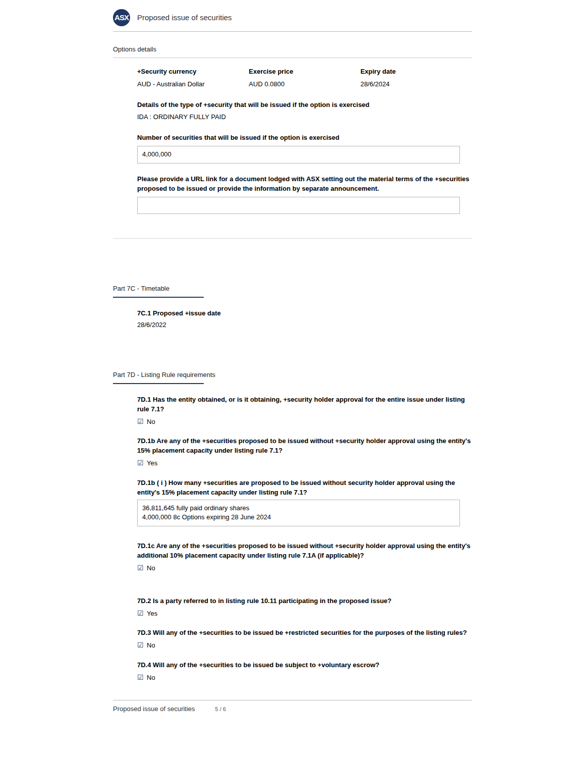ASX
Proposed issue of securities
Options details
+Security currency
AUD - Australian Dollar
Exercise price
AUD 0.0800
Expiry date
28/6/2024
Details of the type of +security that will be issued if the option is exercised
IDA : ORDINARY FULLY PAID
Number of securities that will be issued if the option is exercised
4,000,000
Please provide a URL link for a document lodged with ASX setting out the material terms of the +securities proposed to be issued or provide the information by separate announcement.
Part 7C - Timetable
7C.1 Proposed +issue date
28/6/2022
Part 7D - Listing Rule requirements
7D.1 Has the entity obtained, or is it obtaining, +security holder approval for the entire issue under listing rule 7.1?
No
7D.1b Are any of the +securities proposed to be issued without +security holder approval using the entity's 15% placement capacity under listing rule 7.1?
Yes
7D.1b ( i ) How many +securities are proposed to be issued without security holder approval using the entity's 15% placement capacity under listing rule 7.1?
36,811,645 fully paid ordinary shares
4,000,000 8c Options expiring 28 June 2024
7D.1c Are any of the +securities proposed to be issued without +security holder approval using the entity's additional 10% placement capacity under listing rule 7.1A (if applicable)?
No
7D.2 Is a party referred to in listing rule 10.11 participating in the proposed issue?
Yes
7D.3 Will any of the +securities to be issued be +restricted securities for the purposes of the listing rules?
No
7D.4 Will any of the +securities to be issued be subject to +voluntary escrow?
No
Proposed issue of securities
5 / 6